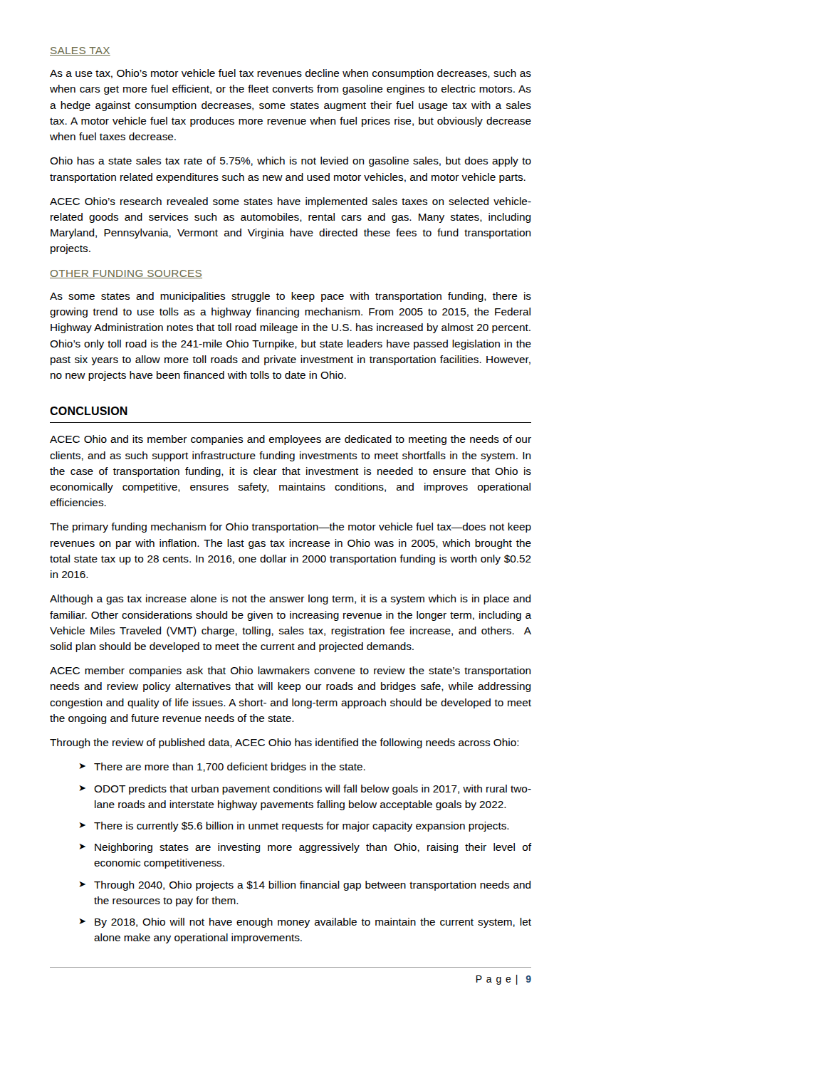SALES TAX
As a use tax, Ohio’s motor vehicle fuel tax revenues decline when consumption decreases, such as when cars get more fuel efficient, or the fleet converts from gasoline engines to electric motors. As a hedge against consumption decreases, some states augment their fuel usage tax with a sales tax. A motor vehicle fuel tax produces more revenue when fuel prices rise, but obviously decrease when fuel taxes decrease.
Ohio has a state sales tax rate of 5.75%, which is not levied on gasoline sales, but does apply to transportation related expenditures such as new and used motor vehicles, and motor vehicle parts.
ACEC Ohio’s research revealed some states have implemented sales taxes on selected vehicle-related goods and services such as automobiles, rental cars and gas. Many states, including Maryland, Pennsylvania, Vermont and Virginia have directed these fees to fund transportation projects.
OTHER FUNDING SOURCES
As some states and municipalities struggle to keep pace with transportation funding, there is growing trend to use tolls as a highway financing mechanism. From 2005 to 2015, the Federal Highway Administration notes that toll road mileage in the U.S. has increased by almost 20 percent. Ohio’s only toll road is the 241-mile Ohio Turnpike, but state leaders have passed legislation in the past six years to allow more toll roads and private investment in transportation facilities. However, no new projects have been financed with tolls to date in Ohio.
CONCLUSION
ACEC Ohio and its member companies and employees are dedicated to meeting the needs of our clients, and as such support infrastructure funding investments to meet shortfalls in the system. In the case of transportation funding, it is clear that investment is needed to ensure that Ohio is economically competitive, ensures safety, maintains conditions, and improves operational efficiencies.
The primary funding mechanism for Ohio transportation—the motor vehicle fuel tax—does not keep revenues on par with inflation. The last gas tax increase in Ohio was in 2005, which brought the total state tax up to 28 cents. In 2016, one dollar in 2000 transportation funding is worth only $0.52 in 2016.
Although a gas tax increase alone is not the answer long term, it is a system which is in place and familiar. Other considerations should be given to increasing revenue in the longer term, including a Vehicle Miles Traveled (VMT) charge, tolling, sales tax, registration fee increase, and others. A solid plan should be developed to meet the current and projected demands.
ACEC member companies ask that Ohio lawmakers convene to review the state’s transportation needs and review policy alternatives that will keep our roads and bridges safe, while addressing congestion and quality of life issues. A short- and long-term approach should be developed to meet the ongoing and future revenue needs of the state.
Through the review of published data, ACEC Ohio has identified the following needs across Ohio:
There are more than 1,700 deficient bridges in the state.
ODOT predicts that urban pavement conditions will fall below goals in 2017, with rural two-lane roads and interstate highway pavements falling below acceptable goals by 2022.
There is currently $5.6 billion in unmet requests for major capacity expansion projects.
Neighboring states are investing more aggressively than Ohio, raising their level of economic competitiveness.
Through 2040, Ohio projects a $14 billion financial gap between transportation needs and the resources to pay for them.
By 2018, Ohio will not have enough money available to maintain the current system, let alone make any operational improvements.
P a g e | 9